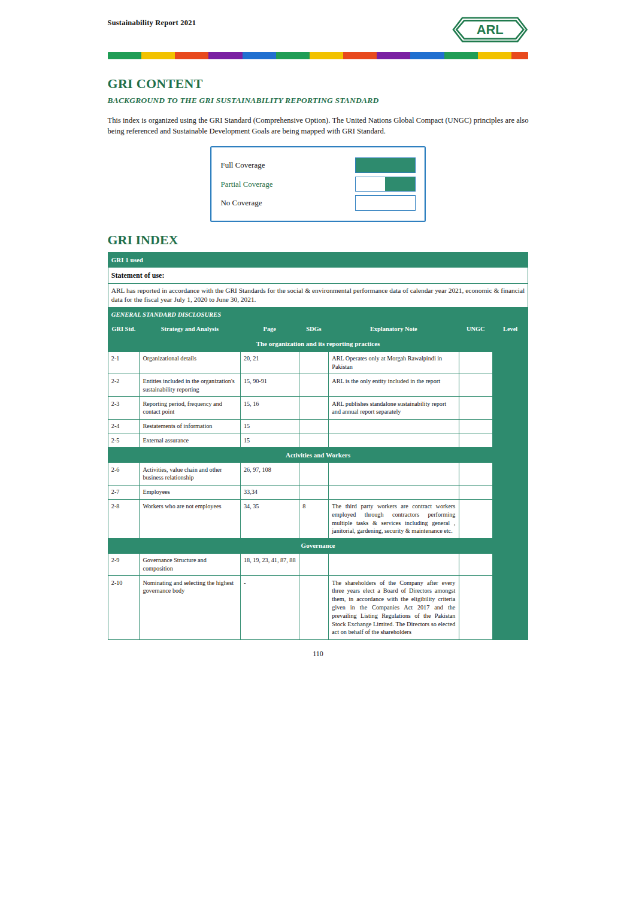Sustainability Report 2021
ARL
GRI CONTENT
BACKGROUND TO THE GRI SUSTAINABILITY REPORTING STANDARD
This index is organized using the GRI Standard (Comprehensive Option). The United Nations Global Compact (UNGC) principles are also being referenced and Sustainable Development Goals are being mapped with GRI Standard.
Full Coverage
Partial Coverage
No Coverage
GRI INDEX
| GRI 1 used |
| Statement of use: |
| ARL has reported in accordance with the GRI Standards for the social & environmental performance data of calendar year 2021, economic & financial data for the fiscal year July 1, 2020 to June 30, 2021. |
| GENERAL STANDARD DISCLOSURES |
| GRI Std. | Strategy and Analysis | Page | SDGs | Explanatory Note | UNGC | Level |
| The organization and its reporting practices |
| 2-1 | Organizational details | 20, 21 | | ARL Operates only at Morgah Rawalpindi in Pakistan | | |
| 2-2 | Entities included in the organization's sustainability reporting | 15, 90-91 | | ARL is the only entity included in the report | | |
| 2-3 | Reporting period, frequency and contact point | 15, 16 | | ARL publishes standalone sustainability report and annual report separately | | |
| 2-4 | Restatements of information | 15 | | | | |
| 2-5 | External assurance | 15 | | | | |
| Activities and Workers |
| 2-6 | Activities, value chain and other business relationship | 26, 97, 108 | | | | |
| 2-7 | Employees | 33,34 | | | | |
| 2-8 | Workers who are not employees | 34, 35 | 8 | The third party workers are contract workers employed through contractors performing multiple tasks & services including general , janitorial, gardening, security & maintenance etc. | | |
| Governance |
| 2-9 | Governance Structure and composition | 18, 19, 23, 41, 87, 88 | | | | |
| 2-10 | Nominating and selecting the highest governance body | - | | The shareholders of the Company after every three years elect a Board of Directors amongst them, in accordance with the eligibility criteria given in the Companies Act 2017 and the prevailing Listing Regulations of the Pakistan Stock Exchange Limited. The Directors so elected act on behalf of the shareholders | | |
110